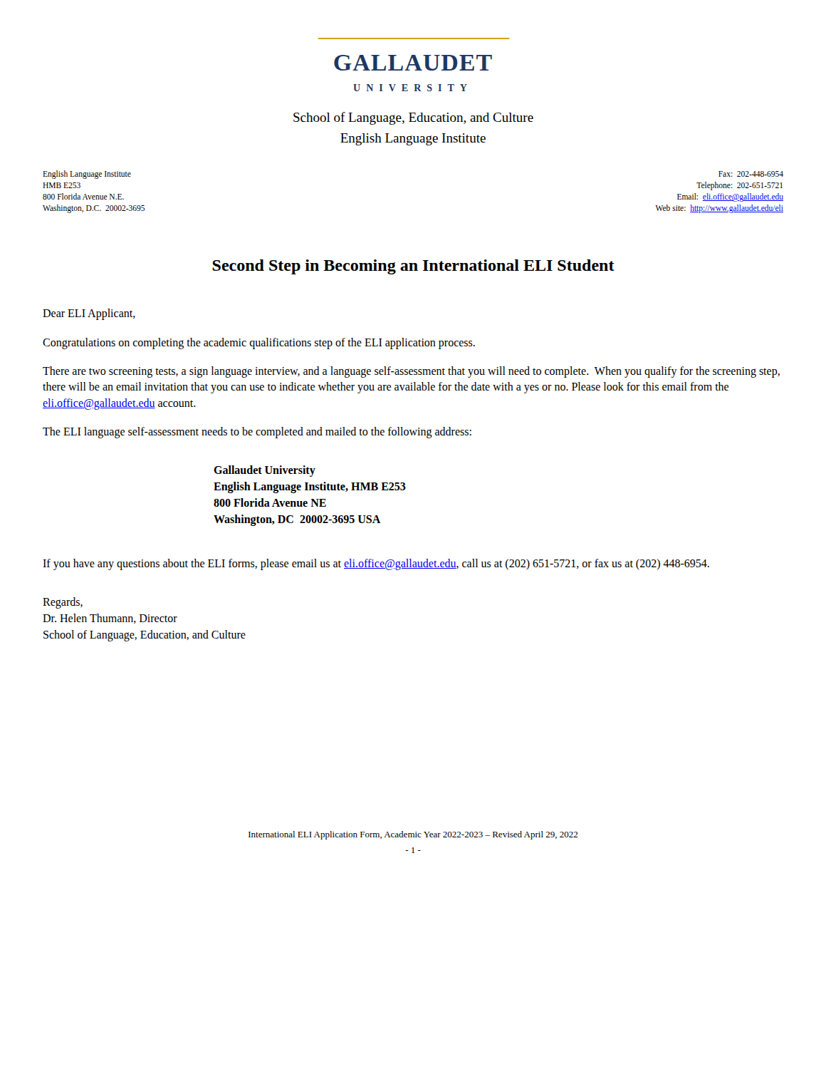———————
GALLAUDET
UNIVERSITY
School of Language, Education, and Culture
English Language Institute
| English Language Institute HMB E253 800 Florida Avenue N.E. Washington, D.C. 20002-3695 | Fax: 202-448-6954 Telephone: 202-651-5721 Email: eli.office@gallaudet.edu Web site: http://www.gallaudet.edu/eli |
Second Step in Becoming an International ELI Student
Dear ELI Applicant,
Congratulations on completing the academic qualifications step of the ELI application process.
There are two screening tests, a sign language interview, and a language self-assessment that you will need to complete. When you qualify for the screening step, there will be an email invitation that you can use to indicate whether you are available for the date with a yes or no. Please look for this email from the eli.office@gallaudet.edu account.
The ELI language self-assessment needs to be completed and mailed to the following address:
Gallaudet University
English Language Institute, HMB E253
800 Florida Avenue NE
Washington, DC 20002-3695 USA
If you have any questions about the ELI forms, please email us at eli.office@gallaudet.edu, call us at (202) 651-5721, or fax us at (202) 448-6954.
Regards,
Dr. Helen Thumann, Director
School of Language, Education, and Culture
International ELI Application Form, Academic Year 2022-2023 – Revised April 29, 2022
- 1 -